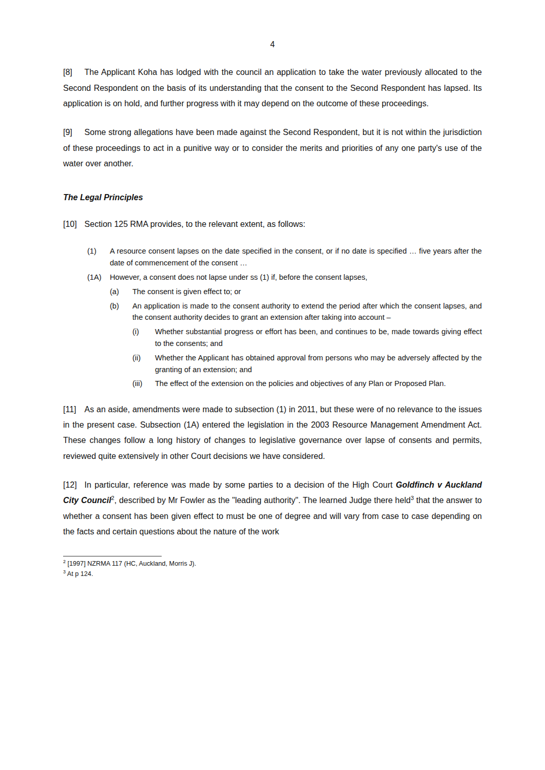4
[8] The Applicant Koha has lodged with the council an application to take the water previously allocated to the Second Respondent on the basis of its understanding that the consent to the Second Respondent has lapsed. Its application is on hold, and further progress with it may depend on the outcome of these proceedings.
[9] Some strong allegations have been made against the Second Respondent, but it is not within the jurisdiction of these proceedings to act in a punitive way or to consider the merits and priorities of any one party's use of the water over another.
The Legal Principles
[10] Section 125 RMA provides, to the relevant extent, as follows:
(1)
A resource consent lapses on the date specified in the consent, or if no date is specified … five years after the date of commencement of the consent …
(1A)
However, a consent does not lapse under ss (1) if, before the consent lapses,
(a)
The consent is given effect to; or
(b)
An application is made to the consent authority to extend the period after which the consent lapses, and the consent authority decides to grant an extension after taking into account –
(i)
Whether substantial progress or effort has been, and continues to be, made towards giving effect to the consents; and
(ii)
Whether the Applicant has obtained approval from persons who may be adversely affected by the granting of an extension; and
(iii)
The effect of the extension on the policies and objectives of any Plan or Proposed Plan.
[11] As an aside, amendments were made to subsection (1) in 2011, but these were of no relevance to the issues in the present case. Subsection (1A) entered the legislation in the 2003 Resource Management Amendment Act. These changes follow a long history of changes to legislative governance over lapse of consents and permits, reviewed quite extensively in other Court decisions we have considered.
[12] In particular, reference was made by some parties to a decision of the High Court Goldfinch v Auckland City Council2, described by Mr Fowler as the "leading authority". The learned Judge there held3 that the answer to whether a consent has been given effect to must be one of degree and will vary from case to case depending on the facts and certain questions about the nature of the work
2 [1997] NZRMA 117 (HC, Auckland, Morris J).
3 At p 124.